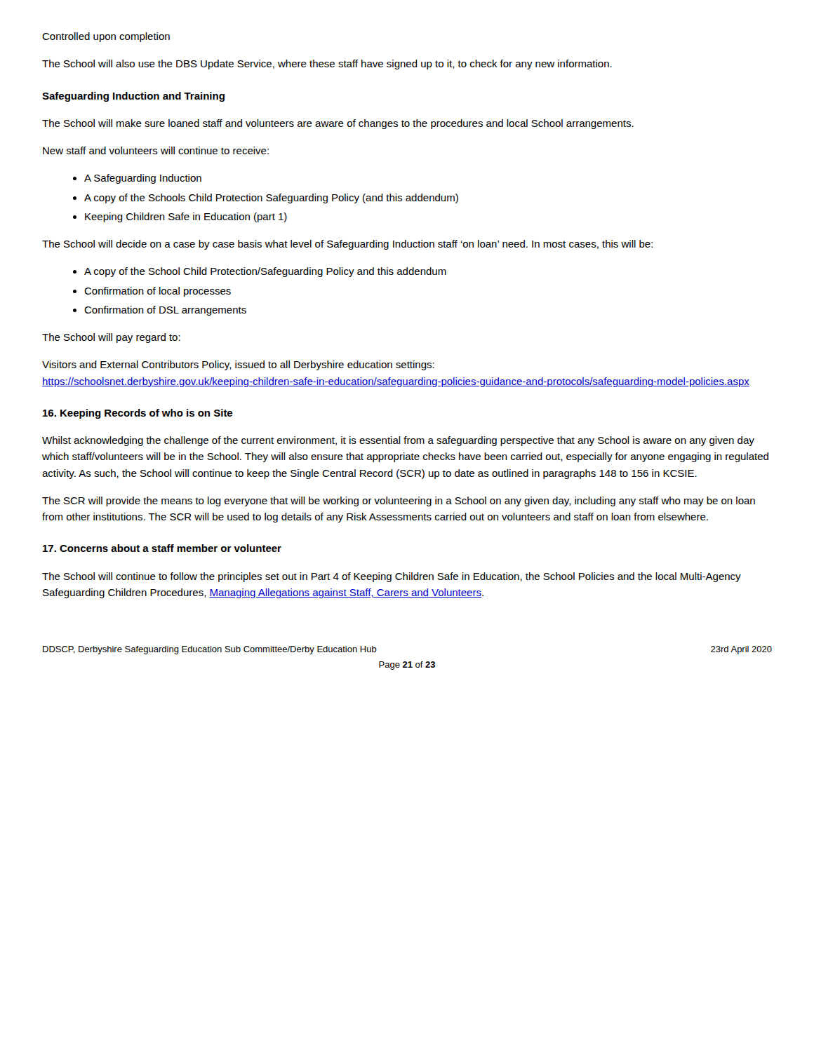Controlled upon completion
The School will also use the DBS Update Service, where these staff have signed up to it, to check for any new information.
Safeguarding Induction and Training
The School will make sure loaned staff and volunteers are aware of changes to the procedures and local School arrangements.
New staff and volunteers will continue to receive:
A Safeguarding Induction
A copy of the Schools Child Protection Safeguarding Policy (and this addendum)
Keeping Children Safe in Education (part 1)
The School will decide on a case by case basis what level of Safeguarding Induction staff ‘on loan’ need. In most cases, this will be:
A copy of the School Child Protection/Safeguarding Policy and this addendum
Confirmation of local processes
Confirmation of DSL arrangements
The School will pay regard to:
Visitors and External Contributors Policy, issued to all Derbyshire education settings:
https://schoolsnet.derbyshire.gov.uk/keeping-children-safe-in-education/safeguarding-policies-guidance-and-protocols/safeguarding-model-policies.aspx
16. Keeping Records of who is on Site
Whilst acknowledging the challenge of the current environment, it is essential from a safeguarding perspective that any School is aware on any given day which staff/volunteers will be in the School. They will also ensure that appropriate checks have been carried out, especially for anyone engaging in regulated activity. As such, the School will continue to keep the Single Central Record (SCR) up to date as outlined in paragraphs 148 to 156 in KCSIE.
The SCR will provide the means to log everyone that will be working or volunteering in a School on any given day, including any staff who may be on loan from other institutions. The SCR will be used to log details of any Risk Assessments carried out on volunteers and staff on loan from elsewhere.
17. Concerns about a staff member or volunteer
The School will continue to follow the principles set out in Part 4 of Keeping Children Safe in Education, the School Policies and the local Multi-Agency Safeguarding Children Procedures, Managing Allegations against Staff, Carers and Volunteers.
DDSCP, Derbyshire Safeguarding Education Sub Committee/Derby Education Hub 23rd April 2020
Page 21 of 23